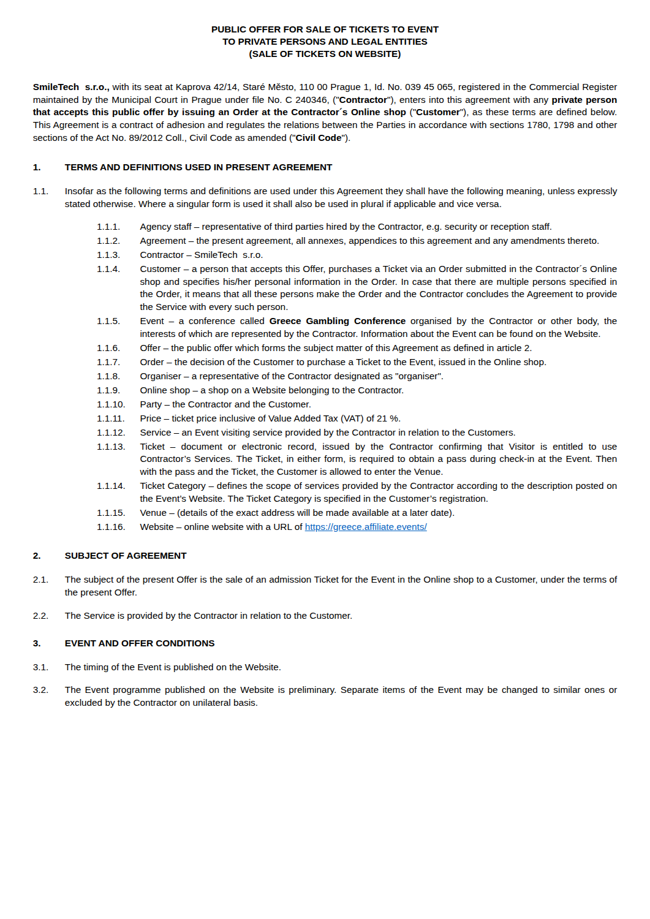Public offer for sale of tickets to event
to private persons and legal entities
(sale of tickets on website)
SmileTech s.r.o., with its seat at Kaprova 42/14, Staré Město, 110 00 Prague 1, Id. No. 039 45 065, registered in the Commercial Register maintained by the Municipal Court in Prague under file No. C 240346, ("Contractor"), enters into this agreement with any private person that accepts this public offer by issuing an Order at the Contractor´s Online shop ("Customer"), as these terms are defined below. This Agreement is a contract of adhesion and regulates the relations between the Parties in accordance with sections 1780, 1798 and other sections of the Act No. 89/2012 Coll., Civil Code as amended ("Civil Code").
1. Terms and definitions used in present agreement
1.1.
Insofar as the following terms and definitions are used under this Agreement they shall have the following meaning, unless expressly stated otherwise. Where a singular form is used it shall also be used in plural if applicable and vice versa.
1.1.1. Agency staff – representative of third parties hired by the Contractor, e.g. security or reception staff.
1.1.2. Agreement – the present agreement, all annexes, appendices to this agreement and any amendments thereto.
1.1.3. Contractor – SmileTech s.r.o.
1.1.4. Customer – a person that accepts this Offer, purchases a Ticket via an Order submitted in the Contractor´s Online shop and specifies his/her personal information in the Order. In case that there are multiple persons specified in the Order, it means that all these persons make the Order and the Contractor concludes the Agreement to provide the Service with every such person.
1.1.5. Event – a conference called Greece Gambling Conference organised by the Contractor or other body, the interests of which are represented by the Contractor. Information about the Event can be found on the Website.
1.1.6. Offer – the public offer which forms the subject matter of this Agreement as defined in article 2.
1.1.7. Order – the decision of the Customer to purchase a Ticket to the Event, issued in the Online shop.
1.1.8. Organiser – a representative of the Contractor designated as "organiser".
1.1.9. Online shop – a shop on a Website belonging to the Contractor.
1.1.10. Party – the Contractor and the Customer.
1.1.11. Price – ticket price inclusive of Value Added Tax (VAT) of 21 %.
1.1.12. Service – an Event visiting service provided by the Contractor in relation to the Customers.
1.1.13. Ticket – document or electronic record, issued by the Contractor confirming that Visitor is entitled to use Contractor’s Services. The Ticket, in either form, is required to obtain a pass during check-in at the Event. Then with the pass and the Ticket, the Customer is allowed to enter the Venue.
1.1.14. Ticket Category – defines the scope of services provided by the Contractor according to the description posted on the Event’s Website. The Ticket Category is specified in the Customer’s registration.
1.1.15. Venue – (details of the exact address will be made available at a later date).
1.1.16. Website – online website with a URL of https://greece.affiliate.events/
2. Subject of agreement
2.1.
The subject of the present Offer is the sale of an admission Ticket for the Event in the Online shop to a Customer, under the terms of the present Offer.
2.2.
The Service is provided by the Contractor in relation to the Customer.
3. Event and offer conditions
3.1.
The timing of the Event is published on the Website.
3.2.
The Event programme published on the Website is preliminary. Separate items of the Event may be changed to similar ones or excluded by the Contractor on unilateral basis.